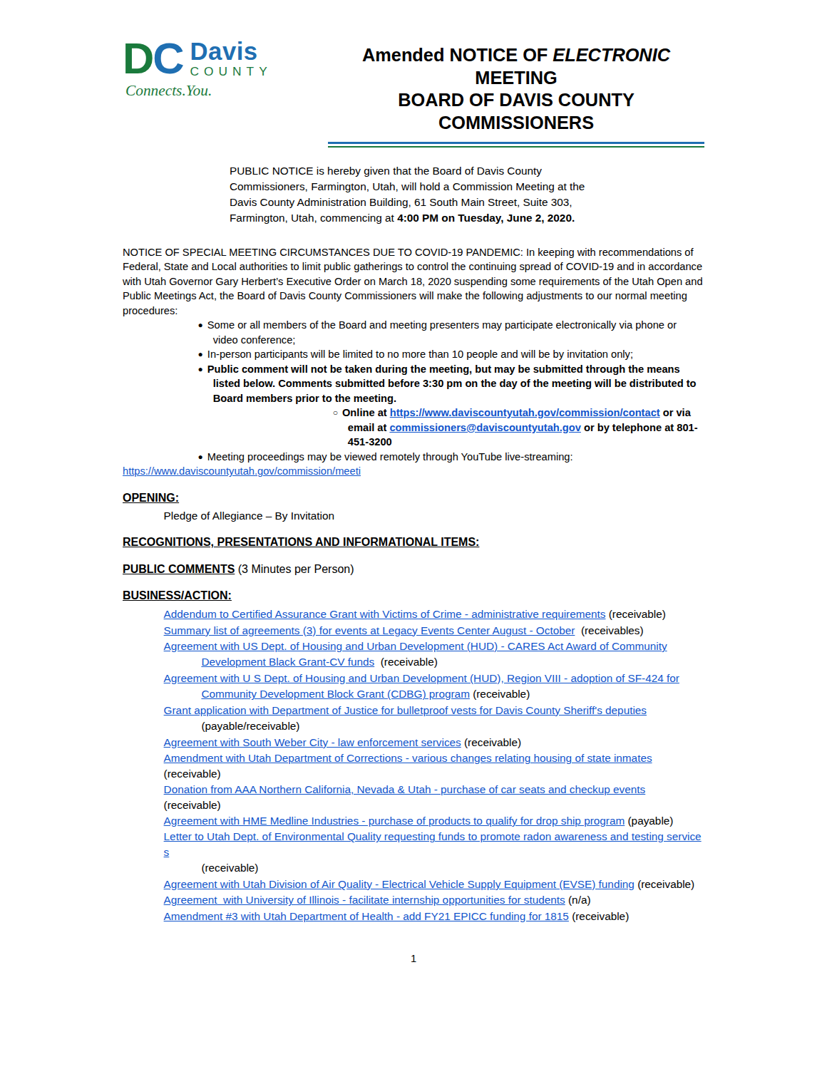DC
Davis
COUNTY
Connects.You.
Amended NOTICE OF ELECTRONIC MEETING
BOARD OF DAVIS COUNTY COMMISSIONERS
PUBLIC NOTICE is hereby given that the Board of Davis County Commissioners, Farmington, Utah, will hold a Commission Meeting at the Davis County Administration Building, 61 South Main Street, Suite 303, Farmington, Utah, commencing at 4:00 PM on Tuesday, June 2, 2020.
NOTICE OF SPECIAL MEETING CIRCUMSTANCES DUE TO COVID-19 PANDEMIC: In keeping with recommendations of Federal, State and Local authorities to limit public gatherings to control the continuing spread of COVID-19 and in accordance with Utah Governor Gary Herbert’s Executive Order on March 18, 2020 suspending some requirements of the Utah Open and Public Meetings Act, the Board of Davis County Commissioners will make the following adjustments to our normal meeting procedures:
Some or all members of the Board and meeting presenters may participate electronically via phone or video conference;
In-person participants will be limited to no more than 10 people and will be by invitation only;
Public comment will not be taken during the meeting, but may be submitted through the means listed below. Comments submitted before 3:30 pm on the day of the meeting will be distributed to Board members prior to the meeting.
Online at https://www.daviscountyutah.gov/commission/contact or via email at commissioners@daviscountyutah.gov or by telephone at 801-451-3200
Meeting proceedings may be viewed remotely through YouTube live-streaming:
https://www.daviscountyutah.gov/commission/meeti
OPENING:
Pledge of Allegiance – By Invitation
RECOGNITIONS, PRESENTATIONS AND INFORMATIONAL ITEMS:
PUBLIC COMMENTS (3 Minutes per Person)
BUSINESS/ACTION:
Addendum to Certified Assurance Grant with Victims of Crime - administrative requirements (receivable)
Summary list of agreements (3) for events at Legacy Events Center August - October (receivables)
Agreement with US Dept. of Housing and Urban Development (HUD) - CARES Act Award of Community
Development Black Grant-CV funds (receivable)
Agreement with U S Dept. of Housing and Urban Development (HUD), Region VIII - adoption of SF-424 for
Community Development Block Grant (CDBG) program (receivable)
Grant application with Department of Justice for bulletproof vests for Davis County Sheriff's deputies
(payable/receivable)
Agreement with South Weber City - law enforcement services (receivable)
Amendment with Utah Department of Corrections - various changes relating housing of state inmates (receivable)
Donation from AAA Northern California, Nevada & Utah - purchase of car seats and checkup events (receivable)
Agreement with HME Medline Industries - purchase of products to qualify for drop ship program (payable)
Letter to Utah Dept. of Environmental Quality requesting funds to promote radon awareness and testing services
(receivable)
Agreement with Utah Division of Air Quality - Electrical Vehicle Supply Equipment (EVSE) funding (receivable)
Agreement with University of Illinois - facilitate internship opportunities for students (n/a)
Amendment #3 with Utah Department of Health - add FY21 EPICC funding for 1815 (receivable)
1